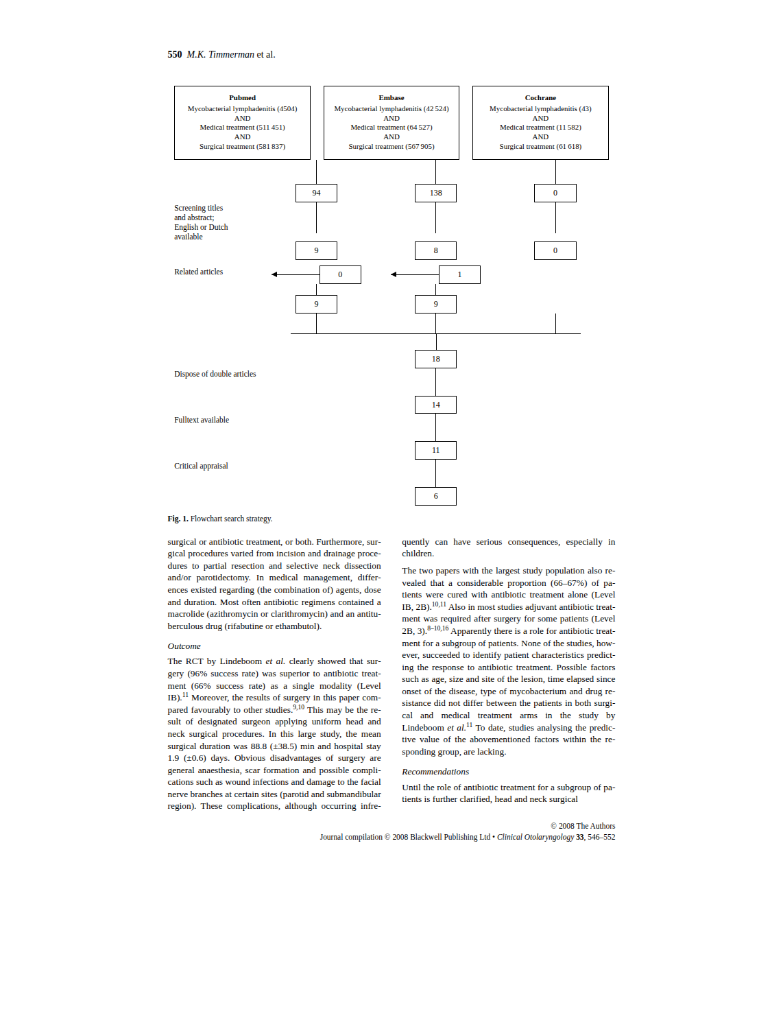550 M.K. Timmerman et al.
Pubmed Mycobacterial lymphadenitis (4504)
AND Medical treatment (511 451)
AND Surgical treatment (581 837)
Embase Mycobacterial lymphadenitis (42 524)
AND Medical treatment (64 527)
AND Surgical treatment (567 905)
Cochrane Mycobacterial lymphadenitis (43)
AND Medical treatment (11 582)
AND Surgical treatment (61 618)
spacer
spacer
94
138
0
Screening titles
and abstract;
English or Dutch
available
spacer
9
8
0
Related articles
0
1
spacer
spacer
9
9
spacer
spacer
18
Dispose of double articles
spacer
14
Fulltext available
spacer
11
Critical appraisal
spacer
6
Fig. 1. Flowchart search strategy.
surgical or antibiotic treatment, or both. Furthermore, surgical procedures varied from incision and drainage procedures to partial resection and selective neck dissection and/or parotidectomy. In medical management, differences existed regarding (the combination of) agents, dose and duration. Most often antibiotic regimens contained a macrolide (azithromycin or clarithromycin) and an antituberculous drug (rifabutine or ethambutol).
Outcome
The RCT by Lindeboom et al. clearly showed that surgery (96% success rate) was superior to antibiotic treatment (66% success rate) as a single modality (Level IB).11 Moreover, the results of surgery in this paper compared favourably to other studies.9,10 This may be the result of designated surgeon applying uniform head and neck surgical procedures. In this large study, the mean surgical duration was 88.8 (±38.5) min and hospital stay 1.9 (±0.6) days. Obvious disadvantages of surgery are general anaesthesia, scar formation and possible complications such as wound infections and damage to the facial nerve branches at certain sites (parotid and submandibular region). These complications, although occurring infrequently can have serious consequences, especially in children.
The two papers with the largest study population also revealed that a considerable proportion (66–67%) of patients were cured with antibiotic treatment alone (Level IB, 2B).10,11 Also in most studies adjuvant antibiotic treatment was required after surgery for some patients (Level 2B, 3).8–10,16 Apparently there is a role for antibiotic treatment for a subgroup of patients. None of the studies, however, succeeded to identify patient characteristics predicting the response to antibiotic treatment. Possible factors such as age, size and site of the lesion, time elapsed since onset of the disease, type of mycobacterium and drug resistance did not differ between the patients in both surgical and medical treatment arms in the study by Lindeboom et al.11 To date, studies analysing the predictive value of the abovementioned factors within the responding group, are lacking.
Recommendations
Until the role of antibiotic treatment for a subgroup of patients is further clarified, head and neck surgical
© 2008 The Authors
Journal compilation © 2008 Blackwell Publishing Ltd • Clinical Otolaryngology 33, 546–552